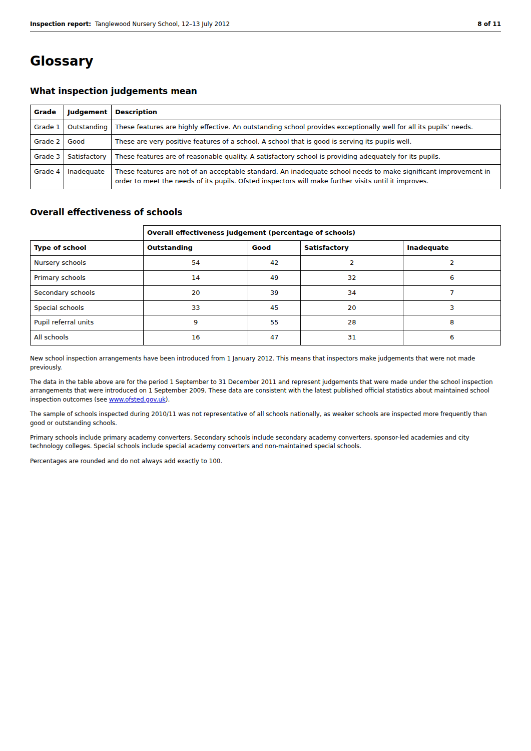Inspection report: Tanglewood Nursery School, 12–13 July 2012
8 of 11
Glossary
What inspection judgements mean
| Grade | Judgement | Description |
| --- | --- | --- |
| Grade 1 | Outstanding | These features are highly effective. An outstanding school provides exceptionally well for all its pupils’ needs. |
| Grade 2 | Good | These are very positive features of a school. A school that is good is serving its pupils well. |
| Grade 3 | Satisfactory | These features are of reasonable quality. A satisfactory school is providing adequately for its pupils. |
| Grade 4 | Inadequate | These features are not of an acceptable standard. An inadequate school needs to make significant improvement in order to meet the needs of its pupils. Ofsted inspectors will make further visits until it improves. |
Overall effectiveness of schools
| | Overall effectiveness judgement (percentage of schools) |
| --- | --- |
| Type of school | Outstanding | Good | Satisfactory | Inadequate |
| Nursery schools | 54 | 42 | 2 | 2 |
| Primary schools | 14 | 49 | 32 | 6 |
| Secondary schools | 20 | 39 | 34 | 7 |
| Special schools | 33 | 45 | 20 | 3 |
| Pupil referral units | 9 | 55 | 28 | 8 |
| All schools | 16 | 47 | 31 | 6 |
New school inspection arrangements have been introduced from 1 January 2012. This means that inspectors make judgements that were not made previously.
The data in the table above are for the period 1 September to 31 December 2011 and represent judgements that were made under the school inspection arrangements that were introduced on 1 September 2009. These data are consistent with the latest published official statistics about maintained school inspection outcomes (see www.ofsted.gov.uk).
The sample of schools inspected during 2010/11 was not representative of all schools nationally, as weaker schools are inspected more frequently than good or outstanding schools.
Primary schools include primary academy converters. Secondary schools include secondary academy converters, sponsor-led academies and city technology colleges. Special schools include special academy converters and non-maintained special schools.
Percentages are rounded and do not always add exactly to 100.